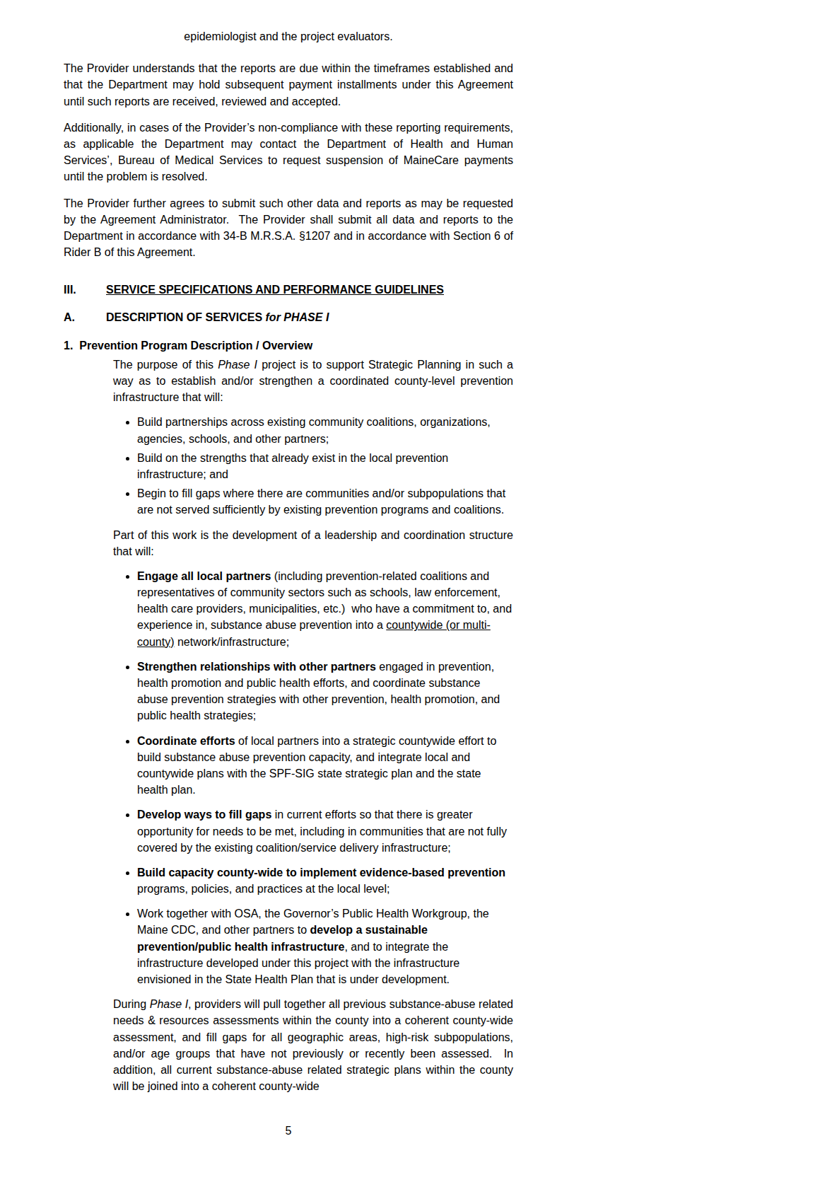epidemiologist and the project evaluators.
The Provider understands that the reports are due within the timeframes established and that the Department may hold subsequent payment installments under this Agreement until such reports are received, reviewed and accepted.
Additionally, in cases of the Provider’s non-compliance with these reporting requirements, as applicable the Department may contact the Department of Health and Human Services’, Bureau of Medical Services to request suspension of MaineCare payments until the problem is resolved.
The Provider further agrees to submit such other data and reports as may be requested by the Agreement Administrator. The Provider shall submit all data and reports to the Department in accordance with 34-B M.R.S.A. §1207 and in accordance with Section 6 of Rider B of this Agreement.
III. SERVICE SPECIFICATIONS AND PERFORMANCE GUIDELINES
A. DESCRIPTION OF SERVICES for PHASE I
1. Prevention Program Description / Overview
The purpose of this Phase I project is to support Strategic Planning in such a way as to establish and/or strengthen a coordinated county-level prevention infrastructure that will:
Build partnerships across existing community coalitions, organizations, agencies, schools, and other partners;
Build on the strengths that already exist in the local prevention infrastructure; and
Begin to fill gaps where there are communities and/or subpopulations that are not served sufficiently by existing prevention programs and coalitions.
Part of this work is the development of a leadership and coordination structure that will:
Engage all local partners (including prevention-related coalitions and representatives of community sectors such as schools, law enforcement, health care providers, municipalities, etc.) who have a commitment to, and experience in, substance abuse prevention into a countywide (or multi-county) network/infrastructure;
Strengthen relationships with other partners engaged in prevention, health promotion and public health efforts, and coordinate substance abuse prevention strategies with other prevention, health promotion, and public health strategies;
Coordinate efforts of local partners into a strategic countywide effort to build substance abuse prevention capacity, and integrate local and countywide plans with the SPF-SIG state strategic plan and the state health plan.
Develop ways to fill gaps in current efforts so that there is greater opportunity for needs to be met, including in communities that are not fully covered by the existing coalition/service delivery infrastructure;
Build capacity county-wide to implement evidence-based prevention programs, policies, and practices at the local level;
Work together with OSA, the Governor’s Public Health Workgroup, the Maine CDC, and other partners to develop a sustainable prevention/public health infrastructure, and to integrate the infrastructure developed under this project with the infrastructure envisioned in the State Health Plan that is under development.
During Phase I, providers will pull together all previous substance-abuse related needs & resources assessments within the county into a coherent county-wide assessment, and fill gaps for all geographic areas, high-risk subpopulations, and/or age groups that have not previously or recently been assessed. In addition, all current substance-abuse related strategic plans within the county will be joined into a coherent county-wide
5